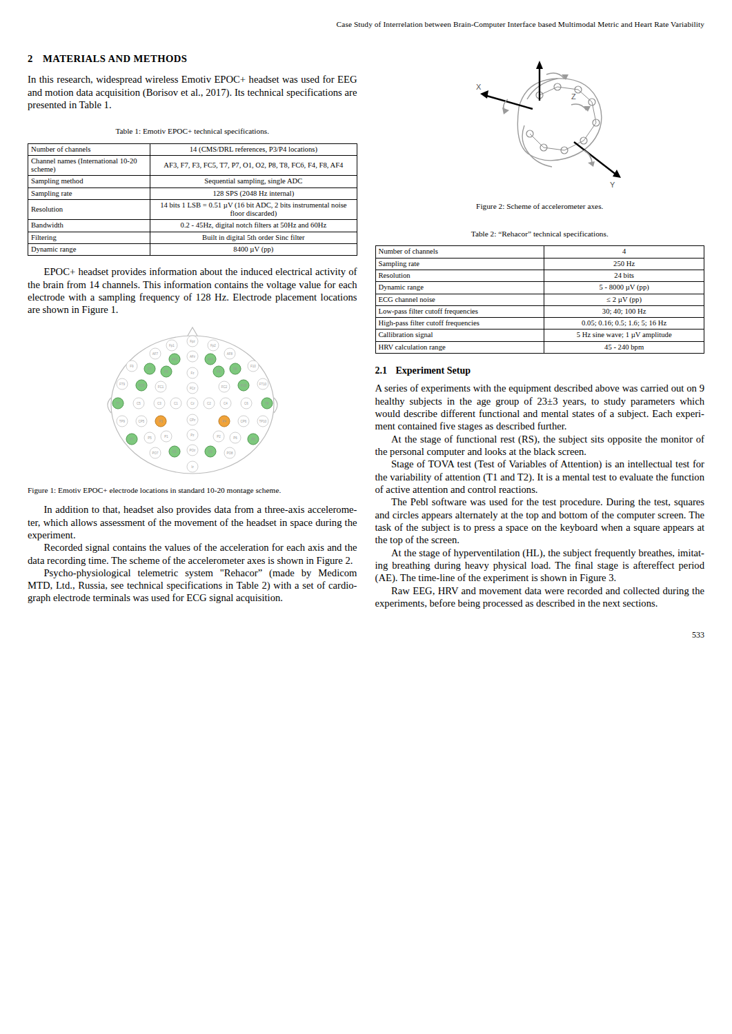Case Study of Interrelation between Brain-Computer Interface based Multimodal Metric and Heart Rate Variability
2 MATERIALS AND METHODS
In this research, widespread wireless Emotiv EPOC+ headset was used for EEG and motion data acquisition (Borisov et al., 2017). Its technical specifications are presented in Table 1.
Table 1: Emotiv EPOC+ technical specifications.
| Number of channels | 14 (CMS/DRL references, P3/P4 locations) |
| Channel names (International 10-20 scheme) | AF3, F7, F3, FC5, T7, P7, O1, O2, P8, T8, FC6, F4, F8, AF4 |
| Sampling method | Sequential sampling, single ADC |
| Sampling rate | 128 SPS (2048 Hz internal) |
| Resolution | 14 bits 1 LSB = 0.51 µV (16 bit ADC, 2 bits instrumental noise floor discarded) |
| Bandwidth | 0.2 - 45Hz, digital notch filters at 50Hz and 60Hz |
| Filtering | Built in digital 5th order Sinc filter |
| Dynamic range | 8400 µV (pp) |
EPOC+ headset provides information about the induced electrical activity of the brain from 14 channels. This information contains the voltage value for each electrode with a sampling frequency of 128 Hz. Electrode placement locations are shown in Figure 1.
Fpz Fp1Fp2 AF7AF8 AFz AF3AF4 F9F10 F7F8 F3F4 Fz FT9FT10 FC5FC6 FC1FC2 FCz T7T8 C5C6 C3C4 C1C2 Cz TP9TP10 CP5CP6 P3P4 CPz P7P8 P5P6 P1P2 Pz PO7PO8 O1O2 POz Iz
Figure 1: Emotiv EPOC+ electrode locations in standard 10-20 montage scheme.
In addition to that, headset also provides data from a three-axis accelerometer, which allows assessment of the movement of the headset in space during the experiment.
Recorded signal contains the values of the acceleration for each axis and the data recording time. The scheme of the accelerometer axes is shown in Figure 2.
Psycho-physiological telemetric system "Rehacor” (made by Medicom MTD, Ltd., Russia, see technical specifications in Table 2) with a set of cardiograph electrode terminals was used for ECG signal acquisition.
Z X Y
Figure 2: Scheme of accelerometer axes.
Table 2: “Rehacor” technical specifications.
| Number of channels | 4 |
| Sampling rate | 250 Hz |
| Resolution | 24 bits |
| Dynamic range | 5 - 8000 µV (pp) |
| ECG channel noise | ≤ 2 µV (pp) |
| Low-pass filter cutoff frequencies | 30; 40; 100 Hz |
| High-pass filter cutoff frequencies | 0.05; 0.16; 0.5; 1.6; 5; 16 Hz |
| Callibration signal | 5 Hz sine wave; 1 µV amplitude |
| HRV calculation range | 45 - 240 bpm |
2.1 Experiment Setup
A series of experiments with the equipment described above was carried out on 9 healthy subjects in the age group of 23±3 years, to study parameters which would describe different functional and mental states of a subject. Each experiment contained five stages as described further.
At the stage of functional rest (RS), the subject sits opposite the monitor of the personal computer and looks at the black screen.
Stage of TOVA test (Test of Variables of Attention) is an intellectual test for the variability of attention (T1 and T2). It is a mental test to evaluate the function of active attention and control reactions.
The Pebl software was used for the test procedure. During the test, squares and circles appears alternately at the top and bottom of the computer screen. The task of the subject is to press a space on the keyboard when a square appears at the top of the screen.
At the stage of hyperventilation (HL), the subject frequently breathes, imitating breathing during heavy physical load. The final stage is aftereffect period (AE). The time-line of the experiment is shown in Figure 3.
Raw EEG, HRV and movement data were recorded and collected during the experiments, before being processed as described in the next sections.
533